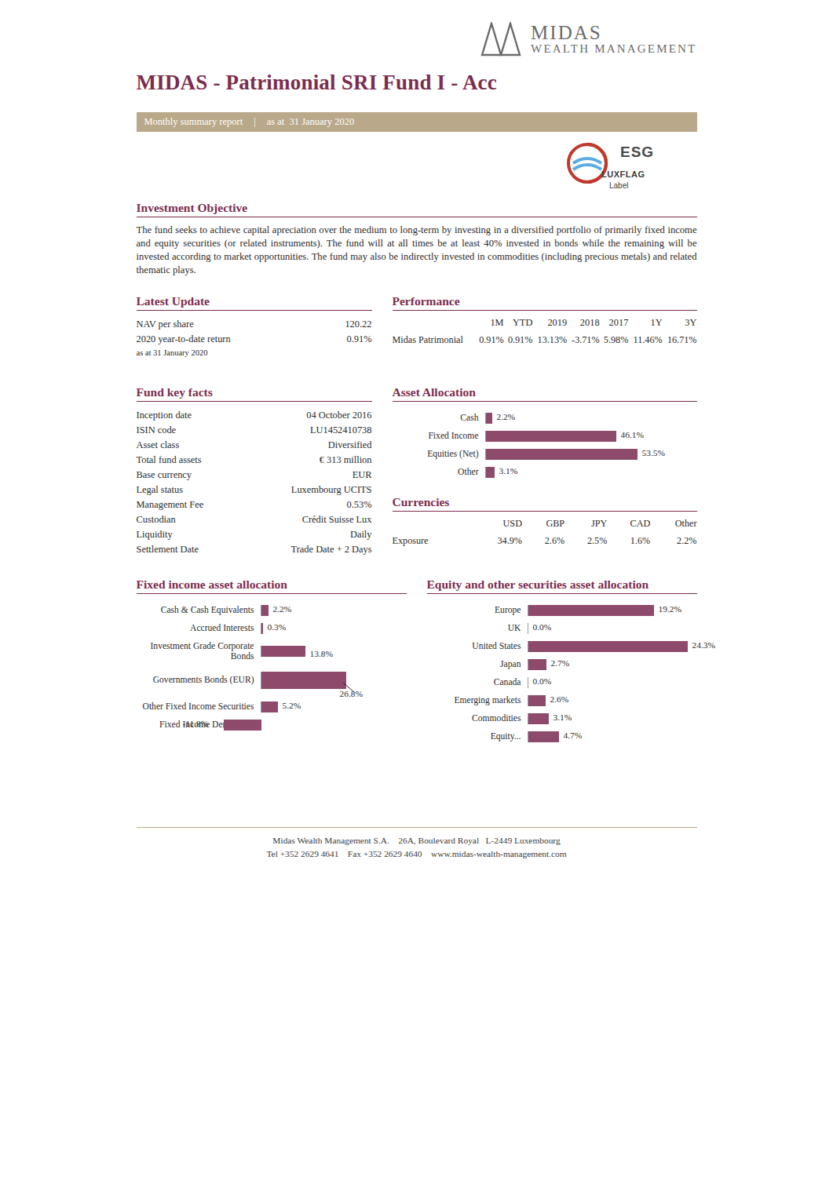MIDAS
WEALTH MANAGEMENT
MIDAS - Patrimonial SRI Fund I - Acc
Monthly summary report|as at 31 January 2020
ESG LUXFLAG Label
Investment Objective
The fund seeks to achieve capital apreciation over the medium to long-term by investing in a diversified portfolio of primarily fixed income and equity securities (or related instruments). The fund will at all times be at least 40% invested in bonds while the remaining will be invested according to market opportunities. The fund may also be indirectly invested in commodities (including precious metals) and related thematic plays.
Latest Update
| NAV per share | 120.22 |
| 2020 year-to-date return | 0.91% |
| as at 31 January 2020 |
Performance
| | 1M | YTD | 2019 | 2018 | 2017 | 1Y | 3Y |
| --- | --- | --- | --- | --- | --- | --- | --- |
| Midas Patrimonial | 0.91% | 0.91% | 13.13% | -3.71% | 5.98% | 11.46% | 16.71% |
Fund key facts
| Inception date | 04 October 2016 |
| ISIN code | LU1452410738 |
| Asset class | Diversified |
| Total fund assets | € 313 million |
| Base currency | EUR |
| Legal status | Luxembourg UCITS |
| Management Fee | 0.53% |
| Custodian | Crédit Suisse Lux |
| Liquidity | Daily |
| Settlement Date | Trade Date + 2 Days |
Asset Allocation
Cash
2.2%
Fixed Income
46.1%
Equities (Net)
53.5%
Other
3.1%
Currencies
| | USD | GBP | JPY | CAD | Other |
| --- | --- | --- | --- | --- | --- |
| Exposure | 34.9% | 2.6% | 2.5% | 1.6% | 2.2% |
Fixed income asset allocation
Cash & Cash Equivalents
2.2%
Accrued Interests
0.3%
Investment Grade Corporate
Bonds
13.8%
Governments Bonds (EUR)
26.8%
Other Fixed Income Securities
5.2%
Fixed Income Derivatives
-11.8%
Equity and other securities asset allocation
Europe
19.2%
UK
0.0%
United States
24.3%
Japan
2.7%
Canada
0.0%
Emerging markets
2.6%
Commodities
3.1%
Equity...
4.7%
Midas Wealth Management S.A. 26A, Boulevard Royal L-2449 Luxembourg
Tel +352 2629 4641 Fax +352 2629 4640 www.midas-wealth-management.com